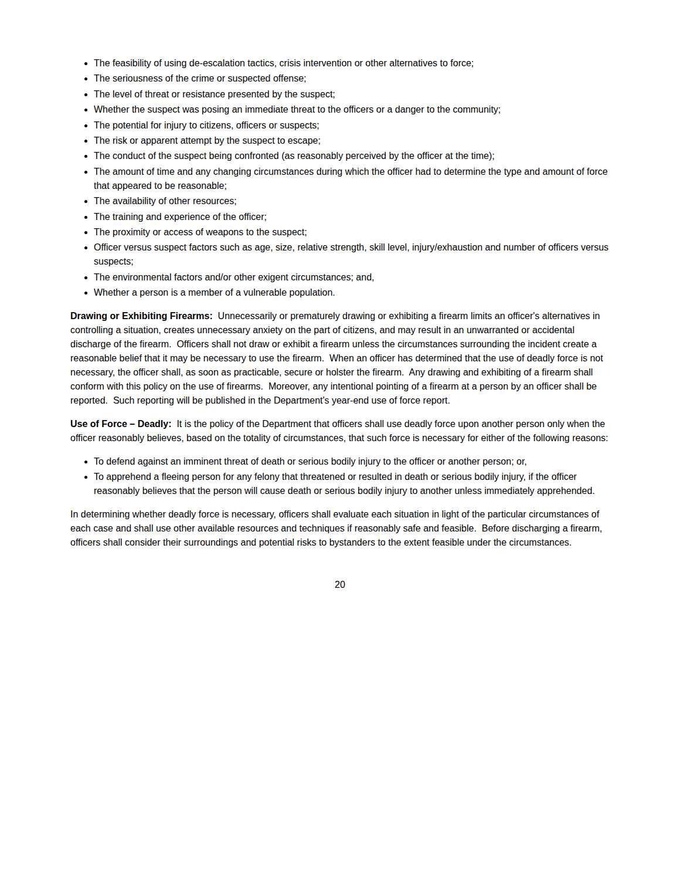The feasibility of using de-escalation tactics, crisis intervention or other alternatives to force;
The seriousness of the crime or suspected offense;
The level of threat or resistance presented by the suspect;
Whether the suspect was posing an immediate threat to the officers or a danger to the community;
The potential for injury to citizens, officers or suspects;
The risk or apparent attempt by the suspect to escape;
The conduct of the suspect being confronted (as reasonably perceived by the officer at the time);
The amount of time and any changing circumstances during which the officer had to determine the type and amount of force that appeared to be reasonable;
The availability of other resources;
The training and experience of the officer;
The proximity or access of weapons to the suspect;
Officer versus suspect factors such as age, size, relative strength, skill level, injury/exhaustion and number of officers versus suspects;
The environmental factors and/or other exigent circumstances; and,
Whether a person is a member of a vulnerable population.
Drawing or Exhibiting Firearms: Unnecessarily or prematurely drawing or exhibiting a firearm limits an officer's alternatives in controlling a situation, creates unnecessary anxiety on the part of citizens, and may result in an unwarranted or accidental discharge of the firearm. Officers shall not draw or exhibit a firearm unless the circumstances surrounding the incident create a reasonable belief that it may be necessary to use the firearm. When an officer has determined that the use of deadly force is not necessary, the officer shall, as soon as practicable, secure or holster the firearm. Any drawing and exhibiting of a firearm shall conform with this policy on the use of firearms. Moreover, any intentional pointing of a firearm at a person by an officer shall be reported. Such reporting will be published in the Department's year-end use of force report.
Use of Force – Deadly: It is the policy of the Department that officers shall use deadly force upon another person only when the officer reasonably believes, based on the totality of circumstances, that such force is necessary for either of the following reasons:
To defend against an imminent threat of death or serious bodily injury to the officer or another person; or,
To apprehend a fleeing person for any felony that threatened or resulted in death or serious bodily injury, if the officer reasonably believes that the person will cause death or serious bodily injury to another unless immediately apprehended.
In determining whether deadly force is necessary, officers shall evaluate each situation in light of the particular circumstances of each case and shall use other available resources and techniques if reasonably safe and feasible. Before discharging a firearm, officers shall consider their surroundings and potential risks to bystanders to the extent feasible under the circumstances.
20